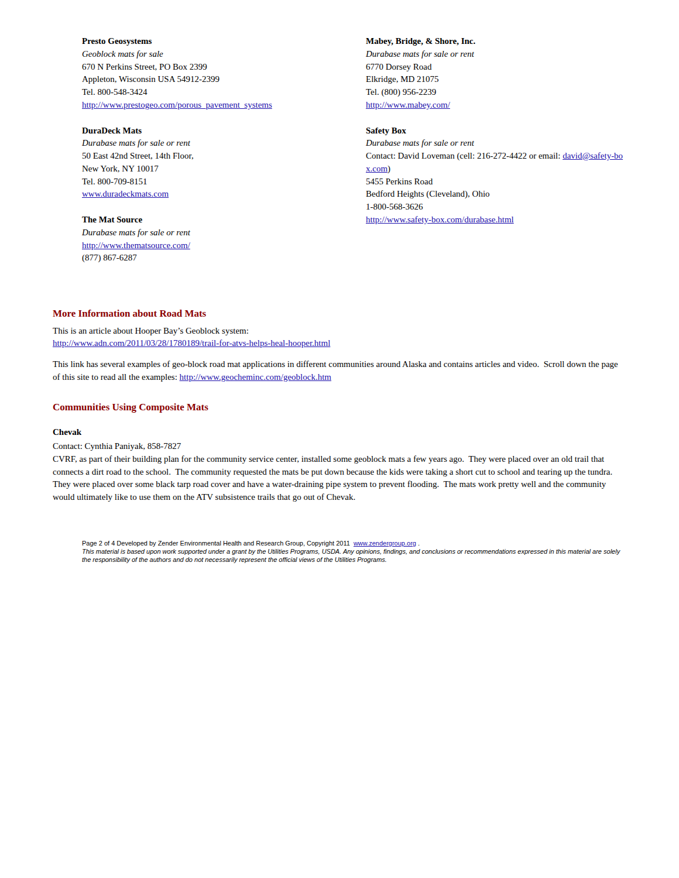Presto Geosystems
Geoblock mats for sale
670 N Perkins Street, PO Box 2399
Appleton, Wisconsin USA 54912-2399
Tel. 800-548-3424
http://www.prestogeo.com/porous_pavement_systems
DuraDeck Mats
Durabase mats for sale or rent
50 East 42nd Street, 14th Floor,
New York, NY 10017
Tel. 800-709-8151
www.duradeckmats.com
The Mat Source
Durabase mats for sale or rent
http://www.thematsource.com/
(877) 867-6287
Mabey, Bridge, & Shore, Inc.
Durabase mats for sale or rent
6770 Dorsey Road
Elkridge, MD 21075
Tel. (800) 956-2239
http://www.mabey.com/
Safety Box
Durabase mats for sale or rent
Contact: David Loveman (cell: 216-272-4422 or email: david@safety-box.com)
5455 Perkins Road
Bedford Heights (Cleveland), Ohio
1-800-568-3626
http://www.safety-box.com/durabase.html
More Information about Road Mats
This is an article about Hooper Bay’s Geoblock system:
http://www.adn.com/2011/03/28/1780189/trail-for-atvs-helps-heal-hooper.html
This link has several examples of geo-block road mat applications in different communities around Alaska and contains articles and video. Scroll down the page of this site to read all the examples: http://www.geocheminc.com/geoblock.htm
Communities Using Composite Mats
Chevak
Contact: Cynthia Paniyak, 858-7827
CVRF, as part of their building plan for the community service center, installed some geoblock mats a few years ago. They were placed over an old trail that connects a dirt road to the school. The community requested the mats be put down because the kids were taking a short cut to school and tearing up the tundra. They were placed over some black tarp road cover and have a water-draining pipe system to prevent flooding. The mats work pretty well and the community would ultimately like to use them on the ATV subsistence trails that go out of Chevak.
Page 2 of 4 Developed by Zender Environmental Health and Research Group, Copyright 2011 www.zendergroup.org .
This material is based upon work supported under a grant by the Utilities Programs, USDA. Any opinions, findings, and conclusions or recommendations expressed in this material are solely the responsibility of the authors and do not necessarily represent the official views of the Utilities Programs.